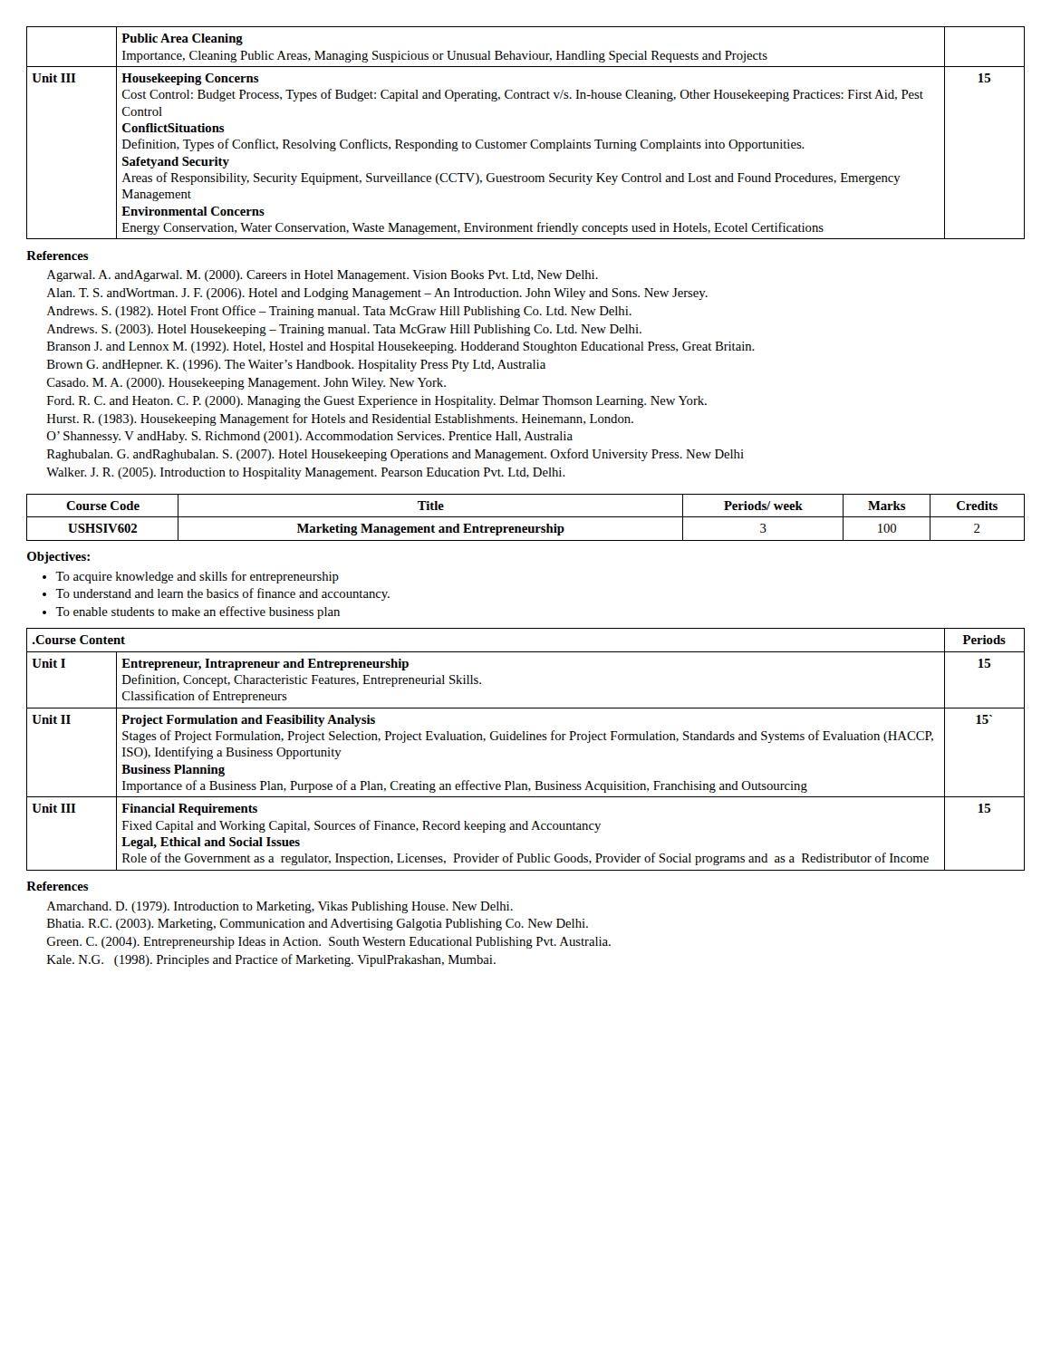| | Public Area Cleaning Importance, Cleaning Public Areas, Managing Suspicious or Unusual Behaviour, Handling Special Requests and Projects | |
| Unit III | Housekeeping Concerns Cost Control: Budget Process, Types of Budget: Capital and Operating, Contract v/s. In-house Cleaning, Other Housekeeping Practices: First Aid, Pest Control ConflictSituations Definition, Types of Conflict, Resolving Conflicts, Responding to Customer Complaints Turning Complaints into Opportunities. Safetyand Security Areas of Responsibility, Security Equipment, Surveillance (CCTV), Guestroom Security Key Control and Lost and Found Procedures, Emergency Management Environmental Concerns Energy Conservation, Water Conservation, Waste Management, Environment friendly concepts used in Hotels, Ecotel Certifications | 15 |
References
Agarwal. A. andAgarwal. M. (2000). Careers in Hotel Management. Vision Books Pvt. Ltd, New Delhi.
Alan. T. S. andWortman. J. F. (2006). Hotel and Lodging Management – An Introduction. John Wiley and Sons. New Jersey.
Andrews. S. (1982). Hotel Front Office – Training manual. Tata McGraw Hill Publishing Co. Ltd. New Delhi.
Andrews. S. (2003). Hotel Housekeeping – Training manual. Tata McGraw Hill Publishing Co. Ltd. New Delhi.
Branson J. and Lennox M. (1992). Hotel, Hostel and Hospital Housekeeping. Hodderand Stoughton Educational Press, Great Britain.
Brown G. andHepner. K. (1996). The Waiter’s Handbook. Hospitality Press Pty Ltd, Australia
Casado. M. A. (2000). Housekeeping Management. John Wiley. New York.
Ford. R. C. and Heaton. C. P. (2000). Managing the Guest Experience in Hospitality. Delmar Thomson Learning. New York.
Hurst. R. (1983). Housekeeping Management for Hotels and Residential Establishments. Heinemann, London.
O’ Shannessy. V andHaby. S. Richmond (2001). Accommodation Services. Prentice Hall, Australia
Raghubalan. G. andRaghubalan. S. (2007). Hotel Housekeeping Operations and Management. Oxford University Press. New Delhi
Walker. J. R. (2005). Introduction to Hospitality Management. Pearson Education Pvt. Ltd, Delhi.
| Course Code | Title | Periods/ week | Marks | Credits |
| --- | --- | --- | --- | --- |
| USHSIV602 | Marketing Management and Entrepreneurship | 3 | 100 | 2 |
Objectives:
To acquire knowledge and skills for entrepreneurship
To understand and learn the basics of finance and accountancy.
To enable students to make an effective business plan
| .Course Content | Periods |
| Unit I | Entrepreneur, Intrapreneur and Entrepreneurship Definition, Concept, Characteristic Features, Entrepreneurial Skills. Classification of Entrepreneurs | 15 |
| Unit II | Project Formulation and Feasibility Analysis Stages of Project Formulation, Project Selection, Project Evaluation, Guidelines for Project Formulation, Standards and Systems of Evaluation (HACCP, ISO), Identifying a Business Opportunity Business Planning Importance of a Business Plan, Purpose of a Plan, Creating an effective Plan, Business Acquisition, Franchising and Outsourcing | 15` |
| Unit III | Financial Requirements Fixed Capital and Working Capital, Sources of Finance, Record keeping and Accountancy Legal, Ethical and Social Issues Role of the Government as a regulator, Inspection, Licenses, Provider of Public Goods, Provider of Social programs and as a Redistributor of Income | 15 |
References
Amarchand. D. (1979). Introduction to Marketing, Vikas Publishing House. New Delhi.
Bhatia. R.C. (2003). Marketing, Communication and Advertising Galgotia Publishing Co. New Delhi.
Green. C. (2004). Entrepreneurship Ideas in Action. South Western Educational Publishing Pvt. Australia.
Kale. N.G. (1998). Principles and Practice of Marketing. VipulPrakashan, Mumbai.